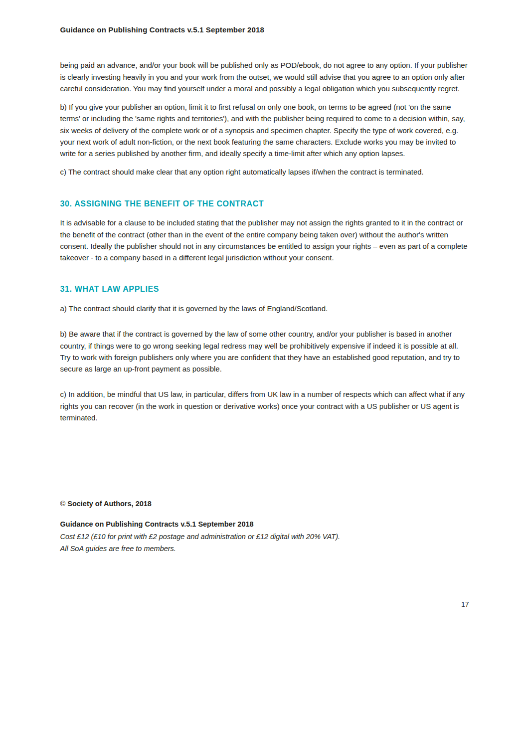Guidance on Publishing Contracts v.5.1 September 2018
being paid an advance, and/or your book will be published only as POD/ebook, do not agree to any option. If your publisher is clearly investing heavily in you and your work from the outset, we would still advise that you agree to an option only after careful consideration. You may find yourself under a moral and possibly a legal obligation which you subsequently regret.
b) If you give your publisher an option, limit it to first refusal on only one book, on terms to be agreed (not 'on the same terms' or including the 'same rights and territories'), and with the publisher being required to come to a decision within, say, six weeks of delivery of the complete work or of a synopsis and specimen chapter. Specify the type of work covered, e.g. your next work of adult non-fiction, or the next book featuring the same characters. Exclude works you may be invited to write for a series published by another firm, and ideally specify a time-limit after which any option lapses.
c) The contract should make clear that any option right automatically lapses if/when the contract is terminated.
30. Assigning the benefit of the contract
It is advisable for a clause to be included stating that the publisher may not assign the rights granted to it in the contract or the benefit of the contract (other than in the event of the entire company being taken over) without the author's written consent. Ideally the publisher should not in any circumstances be entitled to assign your rights – even as part of a complete takeover - to a company based in a different legal jurisdiction without your consent.
31. What law applies
a) The contract should clarify that it is governed by the laws of England/Scotland.
b) Be aware that if the contract is governed by the law of some other country, and/or your publisher is based in another country, if things were to go wrong seeking legal redress may well be prohibitively expensive if indeed it is possible at all. Try to work with foreign publishers only where you are confident that they have an established good reputation, and try to secure as large an up-front payment as possible.
c) In addition, be mindful that US law, in particular, differs from UK law in a number of respects which can affect what if any rights you can recover (in the work in question or derivative works) once your contract with a US publisher or US agent is terminated.
© Society of Authors, 2018
Guidance on Publishing Contracts v.5.1 September 2018
Cost £12 (£10 for print with £2 postage and administration or £12 digital with 20% VAT).
All SoA guides are free to members.
17